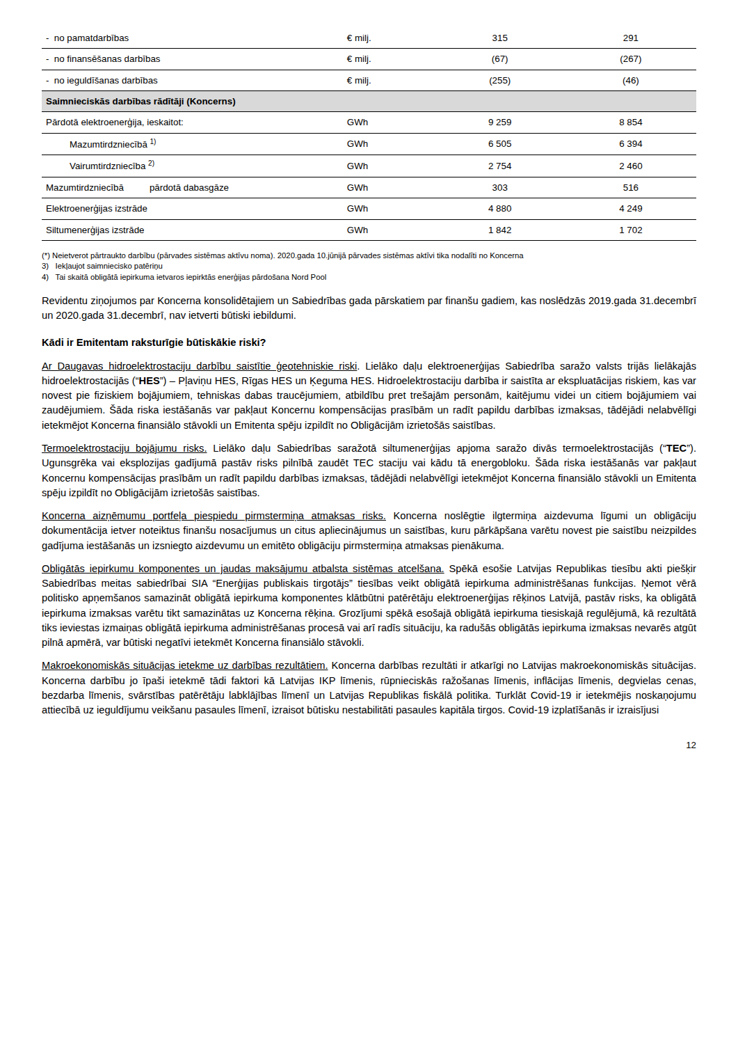| - no pamatdarbības | € milj. | 315 | 291 |
| - no finansēšanas darbības | € milj. | (67) | (267) |
| - no ieguldīšanas darbības | € milj. | (255) | (46) |
| Saimnieciskās darbības rādītāji (Koncerns) |
| Pārdotā elektroenerģija, ieskaitot: | GWh | 9 259 | 8 854 |
| Mazumtirdzniecībā 1) | GWh | 6 505 | 6 394 |
| Vairumtirdzniecība 2) | GWh | 2 754 | 2 460 |
| Mazumtirdzniecībā pārdotā dabasgāze | GWh | 303 | 516 |
| Elektroenerģijas izstrāde | GWh | 4 880 | 4 249 |
| Siltumenerģijas izstrāde | GWh | 1 842 | 1 702 |
(*) Neietverot pārtraukto darbību (pārvades sistēmas aktīvu noma). 2020.gada 10.jūnijā pārvades sistēmas aktīvi tika nodalīti no Koncerna
3) Iekļaujot saimniecisko patēriņu
4) Tai skaitā obligātā iepirkuma ietvaros iepirktās enerģijas pārdošana Nord Pool
Revidentu ziņojumos par Koncerna konsolidētajiem un Sabiedrības gada pārskatiem par finanšu gadiem, kas noslēdzās 2019.gada 31.decembrī un 2020.gada 31.decembrī, nav ietverti būtiski iebildumi.
Kādi ir Emitentam raksturīgie būtiskākie riski?
Ar Daugavas hidroelektrostaciju darbību saistītie ģeotehniskie riski. Lielāko daļu elektroenerģijas Sabiedrība saražo valsts trijās lielākajās hidroelektrostacijās (“HES”) – Pļaviņu HES, Rīgas HES un Ķeguma HES. Hidroelektrostaciju darbība ir saistīta ar ekspluatācijas riskiem, kas var novest pie fiziskiem bojājumiem, tehniskas dabas traucējumiem, atbildību pret trešajām personām, kaitējumu videi un citiem bojājumiem vai zaudējumiem. Šāda riska iestāšanās var pakļaut Koncernu kompensācijas prasībām un radīt papildu darbības izmaksas, tādējādi nelabvēlīgi ietekmējot Koncerna finansiālo stāvokli un Emitenta spēju izpildīt no Obligācijām izrietošās saistības.
Termoelektrostaciju bojājumu risks. Lielāko daļu Sabiedrības saražotā siltumenerģijas apjoma saražo divās termoelektrostacijās (“TEC”). Ugunsgrēka vai eksplozijas gadījumā pastāv risks pilnībā zaudēt TEC staciju vai kādu tā energobloku. Šāda riska iestāšanās var pakļaut Koncernu kompensācijas prasībām un radīt papildu darbības izmaksas, tādējādi nelabvēlīgi ietekmējot Koncerna finansiālo stāvokli un Emitenta spēju izpildīt no Obligācijām izrietošās saistības.
Koncerna aizņēmumu portfeļa piespiedu pirmstermiņa atmaksas risks. Koncerna noslēgtie ilgtermiņa aizdevuma līgumi un obligāciju dokumentācija ietver noteiktus finanšu nosacījumus un citus apliecinājumus un saistības, kuru pārkāpšana varētu novest pie saistību neizpildes gadījuma iestāšanās un izsniegto aizdevumu un emitēto obligāciju pirmstermiņa atmaksas pienākuma.
Obligātās iepirkumu komponentes un jaudas maksājumu atbalsta sistēmas atcelšana. Spēkā esošie Latvijas Republikas tiesību akti piešķir Sabiedrības meitas sabiedrībai SIA “Enerģijas publiskais tirgotājs” tiesības veikt obligātā iepirkuma administrēšanas funkcijas. Ņemot vērā politisko apņemšanos samazināt obligātā iepirkuma komponentes klātbūtni patērētāju elektroenerģijas rēķinos Latvijā, pastāv risks, ka obligātā iepirkuma izmaksas varētu tikt samazinātas uz Koncerna rēķina. Grozījumi spēkā esošajā obligātā iepirkuma tiesiskajā regulējumā, kā rezultātā tiks ieviestas izmaiņas obligātā iepirkuma administrēšanas procesā vai arī radīs situāciju, ka radušās obligātās iepirkuma izmaksas nevarēs atgūt pilnā apmērā, var būtiski negatīvi ietekmēt Koncerna finansiālo stāvokli.
Makroekonomiskās situācijas ietekme uz darbības rezultātiem. Koncerna darbības rezultāti ir atkarīgi no Latvijas makroekonomiskās situācijas. Koncerna darbību jo īpaši ietekmē tādi faktori kā Latvijas IKP līmenis, rūpnieciskās ražošanas līmenis, inflācijas līmenis, degvielas cenas, bezdarba līmenis, svārstības patērētāju labklājības līmenī un Latvijas Republikas fiskālā politika. Turklāt Covid-19 ir ietekmējis noskaņojumu attiecībā uz ieguldījumu veikšanu pasaules līmenī, izraisot būtisku nestabilitāti pasaules kapitāla tirgos. Covid-19 izplatīšanās ir izraisījusi
12